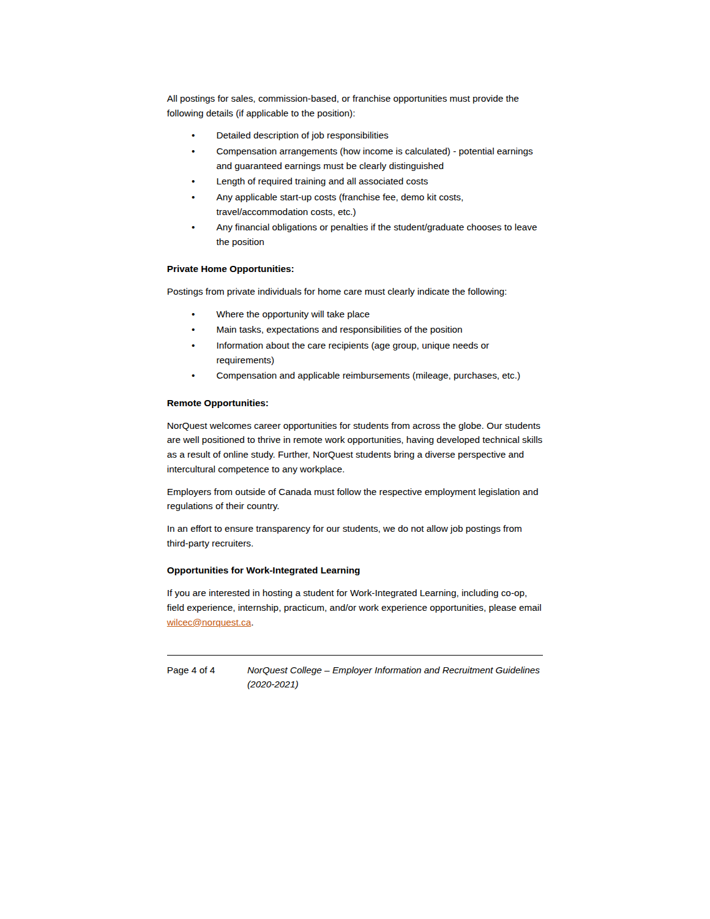All postings for sales, commission-based, or franchise opportunities must provide the following details (if applicable to the position):
Detailed description of job responsibilities
Compensation arrangements (how income is calculated) - potential earnings and guaranteed earnings must be clearly distinguished
Length of required training and all associated costs
Any applicable start-up costs (franchise fee, demo kit costs, travel/accommodation costs, etc.)
Any financial obligations or penalties if the student/graduate chooses to leave the position
Private Home Opportunities:
Postings from private individuals for home care must clearly indicate the following:
Where the opportunity will take place
Main tasks, expectations and responsibilities of the position
Information about the care recipients (age group, unique needs or requirements)
Compensation and applicable reimbursements (mileage, purchases, etc.)
Remote Opportunities:
NorQuest welcomes career opportunities for students from across the globe. Our students are well positioned to thrive in remote work opportunities, having developed technical skills as a result of online study. Further, NorQuest students bring a diverse perspective and intercultural competence to any workplace.
Employers from outside of Canada must follow the respective employment legislation and regulations of their country.
In an effort to ensure transparency for our students, we do not allow job postings from third-party recruiters.
Opportunities for Work-Integrated Learning
If you are interested in hosting a student for Work-Integrated Learning, including co-op, field experience, internship, practicum, and/or work experience opportunities, please email wilcec@norquest.ca.
Page 4 of 4 NorQuest College – Employer Information and Recruitment Guidelines (2020-2021)